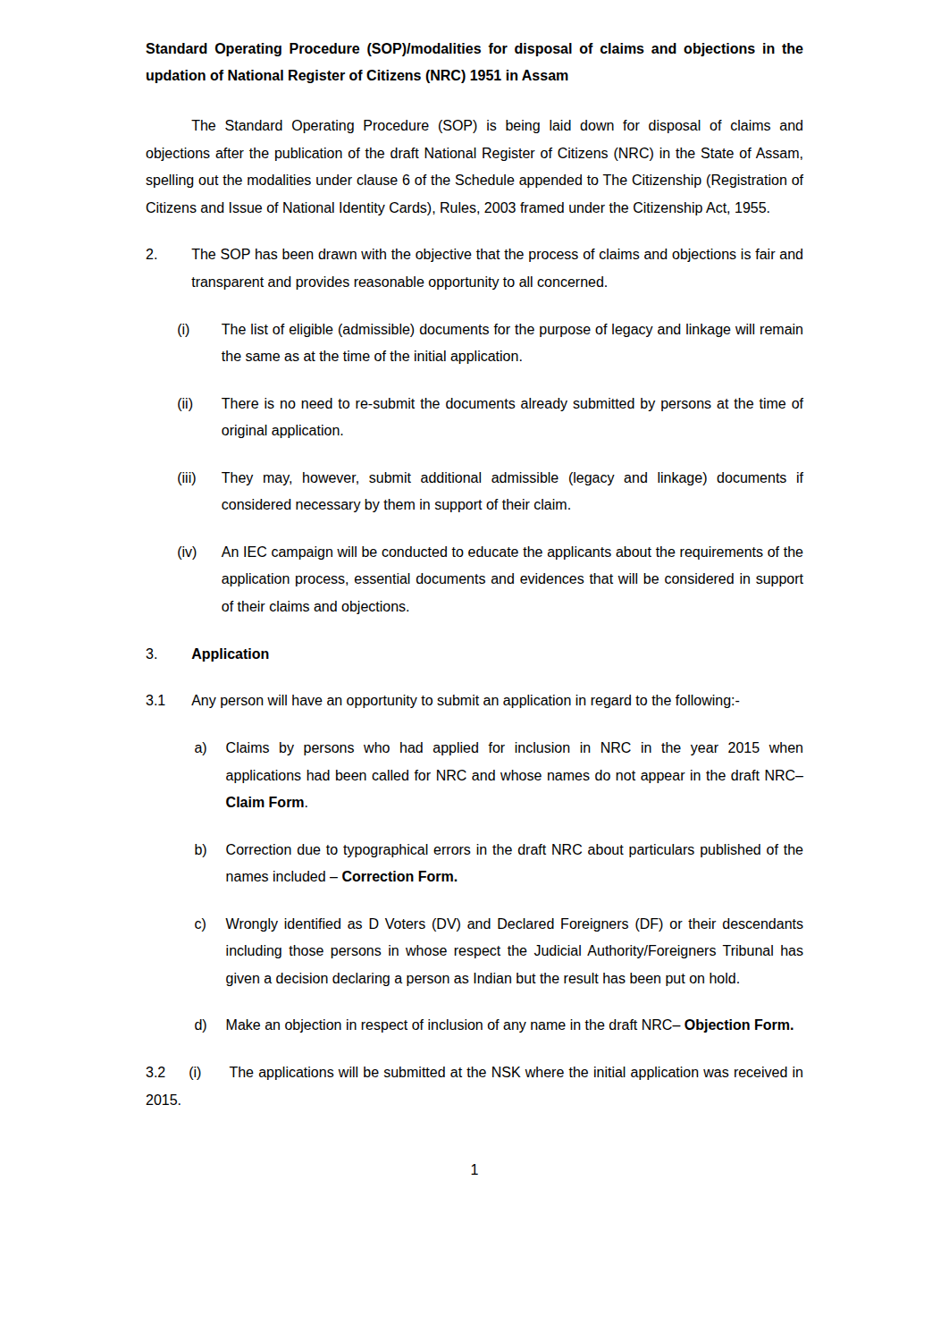Standard Operating Procedure (SOP)/modalities for disposal of claims and objections in the updation of National Register of Citizens (NRC) 1951 in Assam
The Standard Operating Procedure (SOP) is being laid down for disposal of claims and objections after the publication of the draft National Register of Citizens (NRC) in the State of Assam, spelling out the modalities under clause 6 of the Schedule appended to The Citizenship (Registration of Citizens and Issue of National Identity Cards), Rules, 2003 framed under the Citizenship Act, 1955.
2. The SOP has been drawn with the objective that the process of claims and objections is fair and transparent and provides reasonable opportunity to all concerned.
The list of eligible (admissible) documents for the purpose of legacy and linkage will remain the same as at the time of the initial application.
There is no need to re-submit the documents already submitted by persons at the time of original application.
They may, however, submit additional admissible (legacy and linkage) documents if considered necessary by them in support of their claim.
An IEC campaign will be conducted to educate the applicants about the requirements of the application process, essential documents and evidences that will be considered in support of their claims and objections.
3. Application
3.1 Any person will have an opportunity to submit an application in regard to the following:-
Claims by persons who had applied for inclusion in NRC in the year 2015 when applications had been called for NRC and whose names do not appear in the draft NRC– Claim Form.
Correction due to typographical errors in the draft NRC about particulars published of the names included – Correction Form.
Wrongly identified as D Voters (DV) and Declared Foreigners (DF) or their descendants including those persons in whose respect the Judicial Authority/Foreigners Tribunal has given a decision declaring a person as Indian but the result has been put on hold.
Make an objection in respect of inclusion of any name in the draft NRC– Objection Form.
3.2 (i) The applications will be submitted at the NSK where the initial application was received in 2015.
1